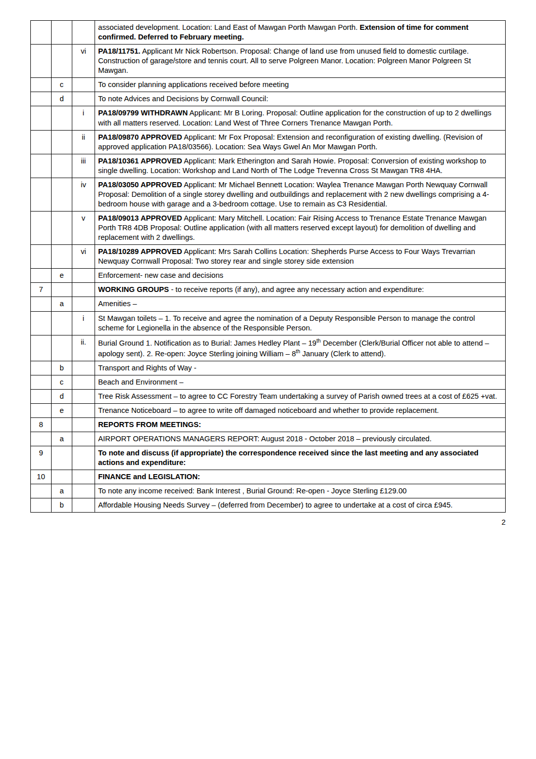| | | | associated development. Location: Land East of Mawgan Porth Mawgan Porth. Extension of time for comment confirmed. Deferred to February meeting. |
| | | vi | PA18/11751. Applicant Mr Nick Robertson. Proposal: Change of land use from unused field to domestic curtilage. Construction of garage/store and tennis court. All to serve Polgreen Manor. Location: Polgreen Manor Polgreen St Mawgan. |
| | c | | To consider planning applications received before meeting |
| | d | | To note Advices and Decisions by Cornwall Council: |
| | | i | PA18/09799 WITHDRAWN Applicant: Mr B Loring. Proposal: Outline application for the construction of up to 2 dwellings with all matters reserved. Location: Land West of Three Corners Trenance Mawgan Porth. |
| | | ii | PA18/09870 APPROVED Applicant: Mr Fox Proposal: Extension and reconfiguration of existing dwelling. (Revision of approved application PA18/03566). Location: Sea Ways Gwel An Mor Mawgan Porth. |
| | | iii | PA18/10361 APPROVED Applicant: Mark Etherington and Sarah Howie. Proposal: Conversion of existing workshop to single dwelling. Location: Workshop and Land North of The Lodge Trevenna Cross St Mawgan TR8 4HA. |
| | | iv | PA18/03050 APPROVED Applicant: Mr Michael Bennett Location: Waylea Trenance Mawgan Porth Newquay Cornwall Proposal: Demolition of a single storey dwelling and outbuildings and replacement with 2 new dwellings comprising a 4-bedroom house with garage and a 3-bedroom cottage. Use to remain as C3 Residential. |
| | | v | PA18/09013 APPROVED Applicant: Mary Mitchell. Location: Fair Rising Access to Trenance Estate Trenance Mawgan Porth TR8 4DB Proposal: Outline application (with all matters reserved except layout) for demolition of dwelling and replacement with 2 dwellings. |
| | | vi | PA18/10289 APPROVED Applicant: Mrs Sarah Collins Location: Shepherds Purse Access to Four Ways Trevarrian Newquay Cornwall Proposal: Two storey rear and single storey side extension |
| | e | | Enforcement- new case and decisions |
| 7 | | | WORKING GROUPS - to receive reports (if any), and agree any necessary action and expenditure: |
| | a | | Amenities – |
| | | i | St Mawgan toilets – 1. To receive and agree the nomination of a Deputy Responsible Person to manage the control scheme for Legionella in the absence of the Responsible Person. |
| | | ii. | Burial Ground 1. Notification as to Burial: James Hedley Plant – 19 th December (Clerk/Burial Officer not able to attend – apology sent). 2. Re-open: Joyce Sterling joining William – 8 th January (Clerk to attend). |
| | b | | Transport and Rights of Way - |
| | c | | Beach and Environment – |
| | d | | Tree Risk Assessment – to agree to CC Forestry Team undertaking a survey of Parish owned trees at a cost of £625 +vat. |
| | e | | Trenance Noticeboard – to agree to write off damaged noticeboard and whether to provide replacement. |
| 8 | | | REPORTS FROM MEETINGS: |
| | a | | AIRPORT OPERATIONS MANAGERS REPORT: August 2018 - October 2018 – previously circulated. |
| 9 | | | To note and discuss (if appropriate) the correspondence received since the last meeting and any associated actions and expenditure: |
| 10 | | | FINANCE and LEGISLATION: |
| | a | | To note any income received: Bank Interest , Burial Ground: Re-open - Joyce Sterling £129.00 |
| | b | | Affordable Housing Needs Survey – (deferred from December) to agree to undertake at a cost of circa £945. |
2